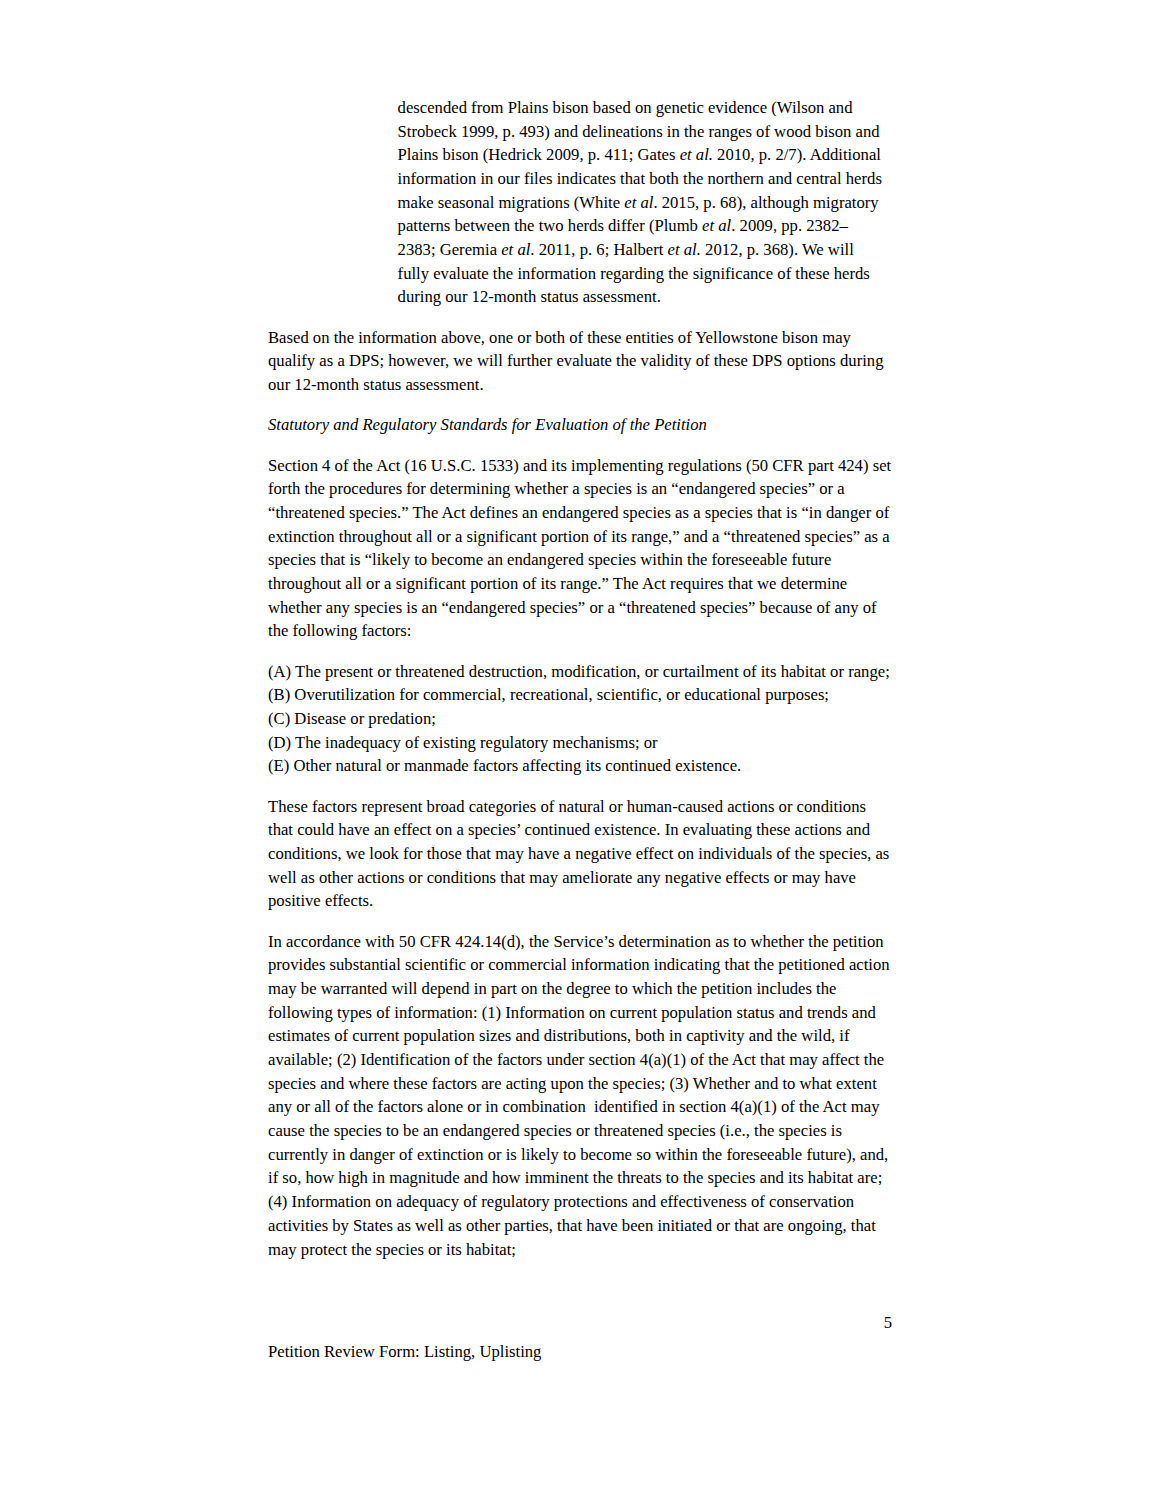descended from Plains bison based on genetic evidence (Wilson and Strobeck 1999, p. 493) and delineations in the ranges of wood bison and Plains bison (Hedrick 2009, p. 411; Gates et al. 2010, p. 2/7). Additional information in our files indicates that both the northern and central herds make seasonal migrations (White et al. 2015, p. 68), although migratory patterns between the two herds differ (Plumb et al. 2009, pp. 2382–2383; Geremia et al. 2011, p. 6; Halbert et al. 2012, p. 368). We will fully evaluate the information regarding the significance of these herds during our 12-month status assessment.
Based on the information above, one or both of these entities of Yellowstone bison may qualify as a DPS; however, we will further evaluate the validity of these DPS options during our 12-month status assessment.
Statutory and Regulatory Standards for Evaluation of the Petition
Section 4 of the Act (16 U.S.C. 1533) and its implementing regulations (50 CFR part 424) set forth the procedures for determining whether a species is an “endangered species” or a “threatened species.” The Act defines an endangered species as a species that is “in danger of extinction throughout all or a significant portion of its range,” and a “threatened species” as a species that is “likely to become an endangered species within the foreseeable future throughout all or a significant portion of its range.” The Act requires that we determine whether any species is an “endangered species” or a “threatened species” because of any of the following factors:
(A) The present or threatened destruction, modification, or curtailment of its habitat or range;
(B) Overutilization for commercial, recreational, scientific, or educational purposes;
(C) Disease or predation;
(D) The inadequacy of existing regulatory mechanisms; or
(E) Other natural or manmade factors affecting its continued existence.
These factors represent broad categories of natural or human-caused actions or conditions that could have an effect on a species’ continued existence. In evaluating these actions and conditions, we look for those that may have a negative effect on individuals of the species, as well as other actions or conditions that may ameliorate any negative effects or may have positive effects.
In accordance with 50 CFR 424.14(d), the Service’s determination as to whether the petition provides substantial scientific or commercial information indicating that the petitioned action may be warranted will depend in part on the degree to which the petition includes the following types of information: (1) Information on current population status and trends and estimates of current population sizes and distributions, both in captivity and the wild, if available; (2) Identification of the factors under section 4(a)(1) of the Act that may affect the species and where these factors are acting upon the species; (3) Whether and to what extent any or all of the factors alone or in combination identified in section 4(a)(1) of the Act may cause the species to be an endangered species or threatened species (i.e., the species is currently in danger of extinction or is likely to become so within the foreseeable future), and, if so, how high in magnitude and how imminent the threats to the species and its habitat are; (4) Information on adequacy of regulatory protections and effectiveness of conservation activities by States as well as other parties, that have been initiated or that are ongoing, that may protect the species or its habitat;
5
Petition Review Form: Listing, Uplisting